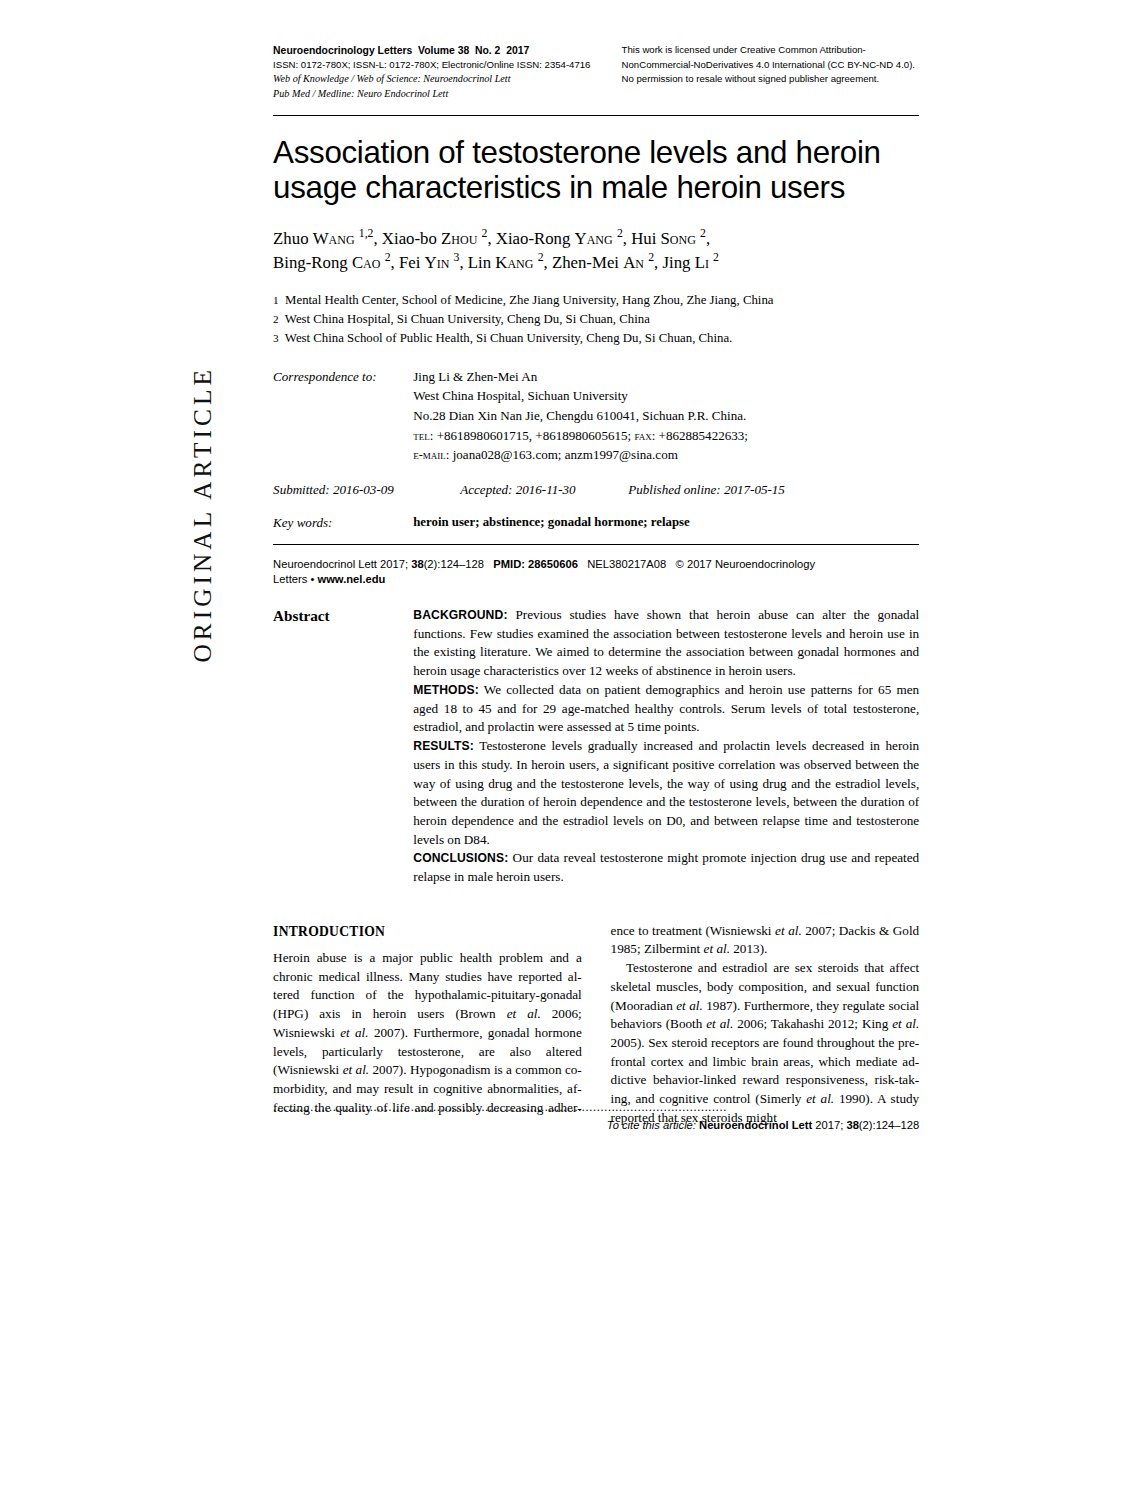ORIGINAL ARTICLE
Neuroendocrinology Letters Volume 38 No. 2 2017
ISSN: 0172-780X; ISSN-L: 0172-780X; Electronic/Online ISSN: 2354-4716
Web of Knowledge / Web of Science: Neuroendocrinol Lett
Pub Med / Medline: Neuro Endocrinol Lett
This work is licensed under Creative Common Attribution-NonCommercial-NoDerivatives 4.0 International (CC BY-NC-ND 4.0). No permission to resale without signed publisher agreement.
Association of testosterone levels and heroin usage characteristics in male heroin users
Zhuo Wang 1,2, Xiao-bo Zhou 2, Xiao-Rong Yang 2, Hui Song 2,
Bing-Rong Cao 2, Fei Yin 3, Lin Kang 2, Zhen-Mei An 2, Jing Li 2
1 Mental Health Center, School of Medicine, Zhe Jiang University, Hang Zhou, Zhe Jiang, China
2 West China Hospital, Si Chuan University, Cheng Du, Si Chuan, China
3 West China School of Public Health, Si Chuan University, Cheng Du, Si Chuan, China.
Correspondence to:
Jing Li & Zhen-Mei An
West China Hospital, Sichuan University
No.28 Dian Xin Nan Jie, Chengdu 610041, Sichuan P.R. China.
tel: +8618980601715, +8618980605615; fax: +862885422633;
e-mail: joana028@163.com; anzm1997@sina.com
Submitted: 2016-03-09 Accepted: 2016-11-30 Published online: 2017-05-15
Key words:
heroin user; abstinence; gonadal hormone; relapse
Neuroendocrinol Lett 2017; 38(2):124–128 PMID: 28650606 NEL380217A08 © 2017 Neuroendocrinology Letters • www.nel.edu
Abstract
BACKGROUND: Previous studies have shown that heroin abuse can alter the gonadal functions. Few studies examined the association between testosterone levels and heroin use in the existing literature. We aimed to determine the association between gonadal hormones and heroin usage characteristics over 12 weeks of abstinence in heroin users.
METHODS: We collected data on patient demographics and heroin use patterns for 65 men aged 18 to 45 and for 29 age-matched healthy controls. Serum levels of total testosterone, estradiol, and prolactin were assessed at 5 time points.
RESULTS: Testosterone levels gradually increased and prolactin levels decreased in heroin users in this study. In heroin users, a significant positive correlation was observed between the way of using drug and the testosterone levels, the way of using drug and the estradiol levels, between the duration of heroin dependence and the testosterone levels, between the duration of heroin dependence and the estradiol levels on D0, and between relapse time and testosterone levels on D84.
CONCLUSIONS: Our data reveal testosterone might promote injection drug use and repeated relapse in male heroin users.
INTRODUCTION
Heroin abuse is a major public health problem and a chronic medical illness. Many studies have reported altered function of the hypothalamic-pituitary-gonadal (HPG) axis in heroin users (Brown et al. 2006; Wisniewski et al. 2007). Furthermore, gonadal hormone levels, particularly testosterone, are also altered (Wisniewski et al. 2007). Hypogonadism is a common comorbidity, and may result in cognitive abnormalities, affecting the quality of life and possibly decreasing adherence to treatment (Wisniewski et al. 2007; Dackis & Gold 1985; Zilbermint et al. 2013).
Testosterone and estradiol are sex steroids that affect skeletal muscles, body composition, and sexual function (Mooradian et al. 1987). Furthermore, they regulate social behaviors (Booth et al. 2006; Takahashi 2012; King et al. 2005). Sex steroid receptors are found throughout the prefrontal cortex and limbic brain areas, which mediate addictive behavior-linked reward responsiveness, risk-taking, and cognitive control (Simerly et al. 1990). A study reported that sex steroids might
..........................................................................................................................
To cite this article: Neuroendocrinol Lett 2017; 38(2):124–128